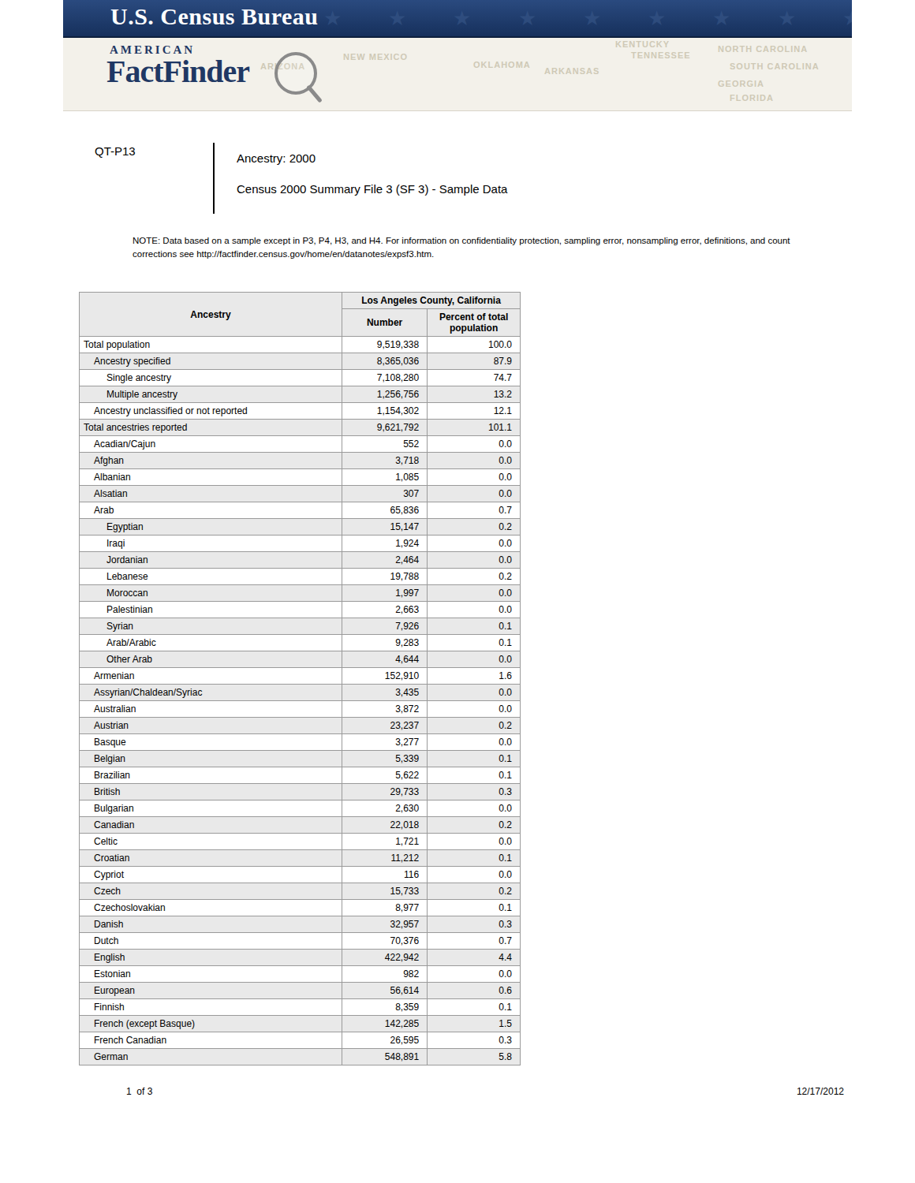★ ★ ★ ★ ★ ★ ★ ★ ★ ★ ★ ★
U.S. Census Bureau
ARIZONA NEW MEXICO OKLAHOMA ARKANSAS TENNESSEE NORTH CAROLINA SOUTH CAROLINA GEORGIA FLORIDA KENTUCKY
AMERICAN
FactFinder
QT-P13
Ancestry: 2000
Census 2000 Summary File 3 (SF 3) - Sample Data
NOTE: Data based on a sample except in P3, P4, H3, and H4. For information on confidentiality protection, sampling error, nonsampling error, definitions, and count corrections see http://factfinder.census.gov/home/en/datanotes/expsf3.htm.
| Ancestry | Los Angeles County, California |
| --- | --- |
| Number | Percent of total population |
| Total population | 9,519,338 | 100.0 |
| Ancestry specified | 8,365,036 | 87.9 |
| Single ancestry | 7,108,280 | 74.7 |
| Multiple ancestry | 1,256,756 | 13.2 |
| Ancestry unclassified or not reported | 1,154,302 | 12.1 |
| Total ancestries reported | 9,621,792 | 101.1 |
| Acadian/Cajun | 552 | 0.0 |
| Afghan | 3,718 | 0.0 |
| Albanian | 1,085 | 0.0 |
| Alsatian | 307 | 0.0 |
| Arab | 65,836 | 0.7 |
| Egyptian | 15,147 | 0.2 |
| Iraqi | 1,924 | 0.0 |
| Jordanian | 2,464 | 0.0 |
| Lebanese | 19,788 | 0.2 |
| Moroccan | 1,997 | 0.0 |
| Palestinian | 2,663 | 0.0 |
| Syrian | 7,926 | 0.1 |
| Arab/Arabic | 9,283 | 0.1 |
| Other Arab | 4,644 | 0.0 |
| Armenian | 152,910 | 1.6 |
| Assyrian/Chaldean/Syriac | 3,435 | 0.0 |
| Australian | 3,872 | 0.0 |
| Austrian | 23,237 | 0.2 |
| Basque | 3,277 | 0.0 |
| Belgian | 5,339 | 0.1 |
| Brazilian | 5,622 | 0.1 |
| British | 29,733 | 0.3 |
| Bulgarian | 2,630 | 0.0 |
| Canadian | 22,018 | 0.2 |
| Celtic | 1,721 | 0.0 |
| Croatian | 11,212 | 0.1 |
| Cypriot | 116 | 0.0 |
| Czech | 15,733 | 0.2 |
| Czechoslovakian | 8,977 | 0.1 |
| Danish | 32,957 | 0.3 |
| Dutch | 70,376 | 0.7 |
| English | 422,942 | 4.4 |
| Estonian | 982 | 0.0 |
| European | 56,614 | 0.6 |
| Finnish | 8,359 | 0.1 |
| French (except Basque) | 142,285 | 1.5 |
| French Canadian | 26,595 | 0.3 |
| German | 548,891 | 5.8 |
1 of 3
12/17/2012